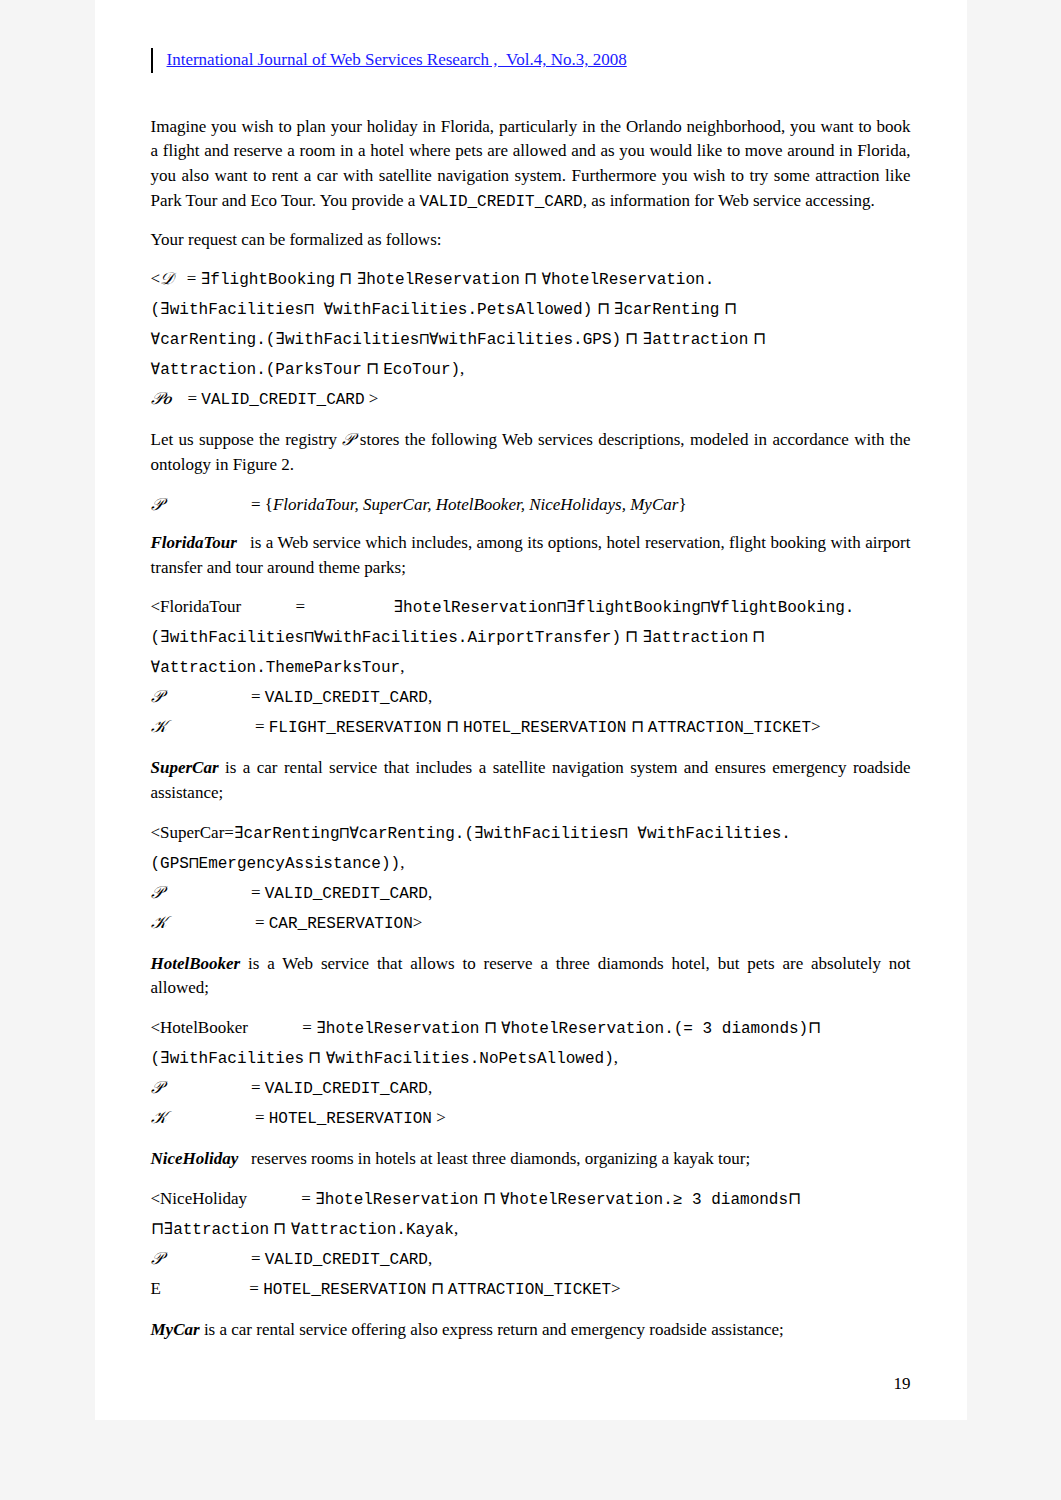International Journal of Web Services Research , Vol.4, No.3, 2008
Imagine you wish to plan your holiday in Florida, particularly in the Orlando neighborhood, you want to book a flight and reserve a room in a hotel where pets are allowed and as you would like to move around in Florida, you also want to rent a car with satellite navigation system. Furthermore you wish to try some attraction like Park Tour and Eco Tour. You provide a VALID_CREDIT_CARD, as information for Web service accessing.
Your request can be formalized as follows:
<𝒟 = ∃flightBooking ⊓ ∃hotelReservation ⊓ ∀hotelReservation.
(∃withFacilities⊓ ∀withFacilities.PetsAllowed) ⊓ ∃carRenting ⊓
∀carRenting.(∃withFacilities⊓∀withFacilities.GPS) ⊓ ∃attraction ⊓
∀attraction.(ParksTour ⊓ EcoTour),
𝒫𝒐 = VALID_CREDIT_CARD >
Let us suppose the registry 𝒫 stores the following Web services descriptions, modeled in accordance with the ontology in Figure 2.
𝒫 = {FloridaTour, SuperCar, HotelBooker, NiceHolidays, MyCar}
FloridaTour is a Web service which includes, among its options, hotel reservation, flight booking with airport transfer and tour around theme parks;
<FloridaTour = ∃hotelReservation⊓∃flightBooking⊓∀flightBooking.
(∃withFacilities⊓∀withFacilities.AirportTransfer) ⊓ ∃attraction ⊓
∀attraction.ThemeParksTour,
𝒫 = VALID_CREDIT_CARD,
𝒦 = FLIGHT_RESERVATION ⊓ HOTEL_RESERVATION ⊓ ATTRACTION_TICKET>
SuperCar is a car rental service that includes a satellite navigation system and ensures emergency roadside assistance;
<SuperCar=∃carRenting⊓∀carRenting.(∃withFacilities⊓ ∀withFacilities.
(GPS⊓EmergencyAssistance)),
𝒫 = VALID_CREDIT_CARD,
𝒦 = CAR_RESERVATION>
HotelBooker is a Web service that allows to reserve a three diamonds hotel, but pets are absolutely not allowed;
<HotelBooker = ∃hotelReservation ⊓ ∀hotelReservation.(= 3 diamonds)⊓
(∃withFacilities ⊓ ∀withFacilities.NoPetsAllowed),
𝒫 = VALID_CREDIT_CARD,
𝒦 = HOTEL_RESERVATION >
NiceHoliday reserves rooms in hotels at least three diamonds, organizing a kayak tour;
<NiceHoliday = ∃hotelReservation ⊓ ∀hotelReservation.≥ 3 diamonds⊓
⊓∃attraction ⊓ ∀attraction.Kayak,
𝒫 = VALID_CREDIT_CARD,
E = HOTEL_RESERVATION ⊓ ATTRACTION_TICKET>
MyCar is a car rental service offering also express return and emergency roadside assistance;
19